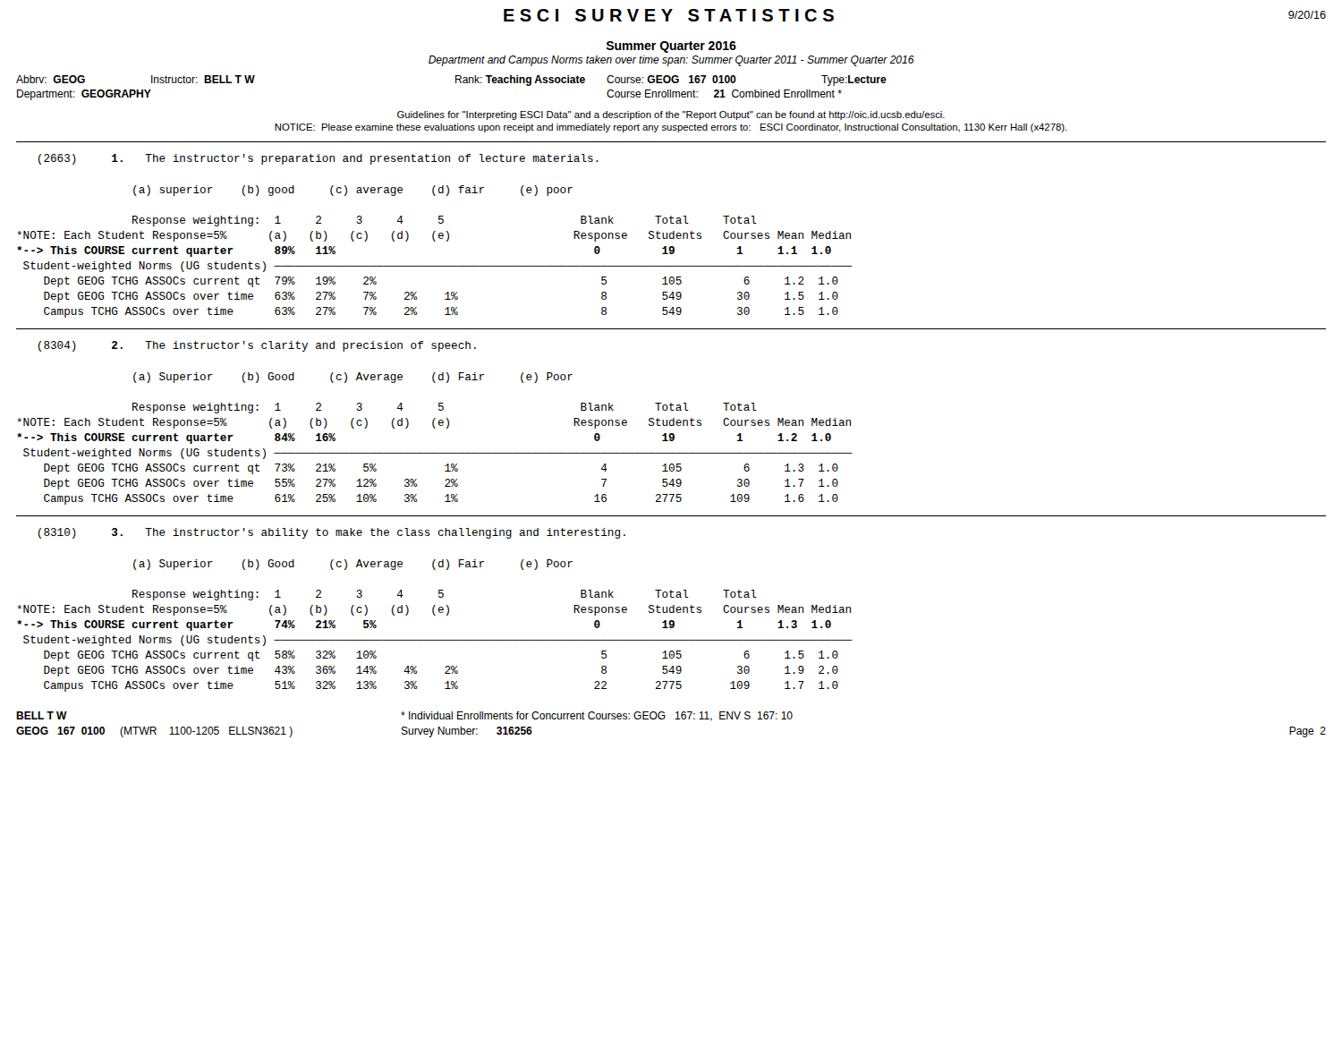9/20/16
ESCI SURVEY STATISTICS
Summer Quarter 2016
Department and Campus Norms taken over time span: Summer Quarter 2011 - Summer Quarter 2016
Abbrv: GEOG Instructor: BELL T W Rank: Teaching Associate Course: GEOG 167 0100 Type:Lecture Department: GEOGRAPHY Course Enrollment: 21 Combined Enrollment *
Guidelines for "Interpreting ESCI Data" and a description of the "Report Output" can be found at http://oic.id.ucsb.edu/esci.
NOTICE: Please examine these evaluations upon receipt and immediately report any suspected errors to: ESCI Coordinator, Instructional Consultation, 1130 Kerr Hall (x4278).
   (2663)     1.   The instructor's preparation and presentation of lecture materials.

                 (a) superior    (b) good     (c) average    (d) fair     (e) poor

                 Response weighting:  1     2     3     4     5                    Blank      Total     Total
*NOTE: Each Student Response=5%      (a)   (b)   (c)   (d)   (e)                  Response   Students   Courses Mean Median
*--> This COURSE current quarter      89%   11%                                      0         19         1     1.1  1.0
 Student-weighted Norms (UG students) ─────────────────────────────────────────────────────────────────────────────────────
    Dept GEOG TCHG ASSOCs current qt  79%   19%    2%                                 5        105         6     1.2  1.0
    Dept GEOG TCHG ASSOCs over time   63%   27%    7%    2%    1%                     8        549        30     1.5  1.0
    Campus TCHG ASSOCs over time      63%   27%    7%    2%    1%                     8        549        30     1.5  1.0
   (8304)     2.   The instructor's clarity and precision of speech.

                 (a) Superior    (b) Good     (c) Average    (d) Fair     (e) Poor

                 Response weighting:  1     2     3     4     5                    Blank      Total     Total
*NOTE: Each Student Response=5%      (a)   (b)   (c)   (d)   (e)                  Response   Students   Courses Mean Median
*--> This COURSE current quarter      84%   16%                                      0         19         1     1.2  1.0
 Student-weighted Norms (UG students) ─────────────────────────────────────────────────────────────────────────────────────
    Dept GEOG TCHG ASSOCs current qt  73%   21%    5%          1%                     4        105         6     1.3  1.0
    Dept GEOG TCHG ASSOCs over time   55%   27%   12%    3%    2%                     7        549        30     1.7  1.0
    Campus TCHG ASSOCs over time      61%   25%   10%    3%    1%                    16       2775       109     1.6  1.0
   (8310)     3.   The instructor's ability to make the class challenging and interesting.

                 (a) Superior    (b) Good     (c) Average    (d) Fair     (e) Poor

                 Response weighting:  1     2     3     4     5                    Blank      Total     Total
*NOTE: Each Student Response=5%      (a)   (b)   (c)   (d)   (e)                  Response   Students   Courses Mean Median
*--> This COURSE current quarter      74%   21%    5%                                0         19         1     1.3  1.0
 Student-weighted Norms (UG students) ─────────────────────────────────────────────────────────────────────────────────────
    Dept GEOG TCHG ASSOCs current qt  58%   32%   10%                                 5        105         6     1.5  1.0
    Dept GEOG TCHG ASSOCs over time   43%   36%   14%    4%    2%                     8        549        30     1.9  2.0
    Campus TCHG ASSOCs over time      51%   32%   13%    3%    1%                    22       2775       109     1.7  1.0
BELL T W * Individual Enrollments for Concurrent Courses: GEOG 167: 11, ENV S 167: 10 GEOG 167 0100 (MTWR 1100-1205 ELLSN3621 ) Survey Number: 316256 Page 2